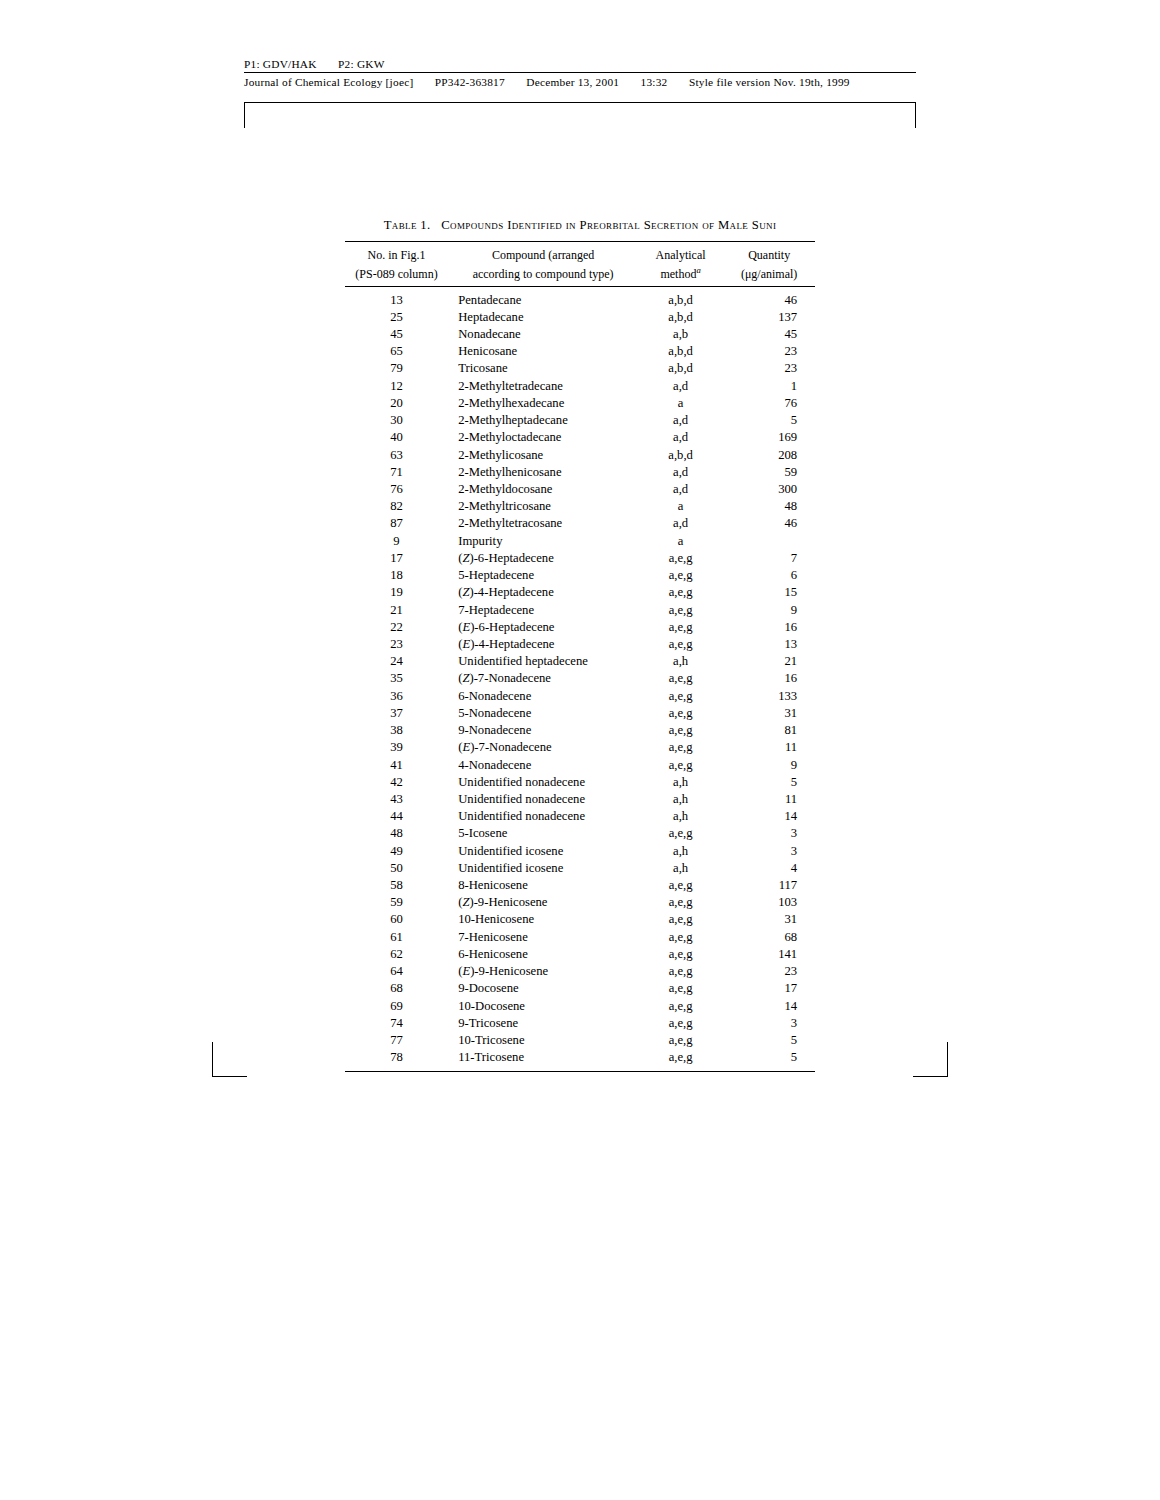P1: GDV/HAK P2: GKW
Journal of Chemical Ecology [joec] PP342-363817 December 13, 2001 13:32 Style file version Nov. 19th, 1999
Table 1. Compounds Identified in Preorbital Secretion of Male Suni
| No. in Fig.1 | Compound (arranged | Analytical | Quantity |
| --- | --- | --- | --- |
| (PS-089 column) | according to compound type) | method a | (μg/animal) |
| 13 | Pentadecane | a,b,d | 46 |
| 25 | Heptadecane | a,b,d | 137 |
| 45 | Nonadecane | a,b | 45 |
| 65 | Henicosane | a,b,d | 23 |
| 79 | Tricosane | a,b,d | 23 |
| 12 | 2-Methyltetradecane | a,d | 1 |
| 20 | 2-Methylhexadecane | a | 76 |
| 30 | 2-Methylheptadecane | a,d | 5 |
| 40 | 2-Methyloctadecane | a,d | 169 |
| 63 | 2-Methylicosane | a,b,d | 208 |
| 71 | 2-Methylhenicosane | a,d | 59 |
| 76 | 2-Methyldocosane | a,d | 300 |
| 82 | 2-Methyltricosane | a | 48 |
| 87 | 2-Methyltetracosane | a,d | 46 |
| 9 | Impurity | a | |
| 17 | ( Z )-6-Heptadecene | a,e,g | 7 |
| 18 | 5-Heptadecene | a,e,g | 6 |
| 19 | ( Z )-4-Heptadecene | a,e,g | 15 |
| 21 | 7-Heptadecene | a,e,g | 9 |
| 22 | ( E )-6-Heptadecene | a,e,g | 16 |
| 23 | ( E )-4-Heptadecene | a,e,g | 13 |
| 24 | Unidentified heptadecene | a,h | 21 |
| 35 | ( Z )-7-Nonadecene | a,e,g | 16 |
| 36 | 6-Nonadecene | a,e,g | 133 |
| 37 | 5-Nonadecene | a,e,g | 31 |
| 38 | 9-Nonadecene | a,e,g | 81 |
| 39 | ( E )-7-Nonadecene | a,e,g | 11 |
| 41 | 4-Nonadecene | a,e,g | 9 |
| 42 | Unidentified nonadecene | a,h | 5 |
| 43 | Unidentified nonadecene | a,h | 11 |
| 44 | Unidentified nonadecene | a,h | 14 |
| 48 | 5-Icosene | a,e,g | 3 |
| 49 | Unidentified icosene | a,h | 3 |
| 50 | Unidentified icosene | a,h | 4 |
| 58 | 8-Henicosene | a,e,g | 117 |
| 59 | ( Z )-9-Henicosene | a,e,g | 103 |
| 60 | 10-Henicosene | a,e,g | 31 |
| 61 | 7-Henicosene | a,e,g | 68 |
| 62 | 6-Henicosene | a,e,g | 141 |
| 64 | ( E )-9-Henicosene | a,e,g | 23 |
| 68 | 9-Docosene | a,e,g | 17 |
| 69 | 10-Docosene | a,e,g | 14 |
| 74 | 9-Tricosene | a,e,g | 3 |
| 77 | 10-Tricosene | a,e,g | 5 |
| 78 | 11-Tricosene | a,e,g | 5 |